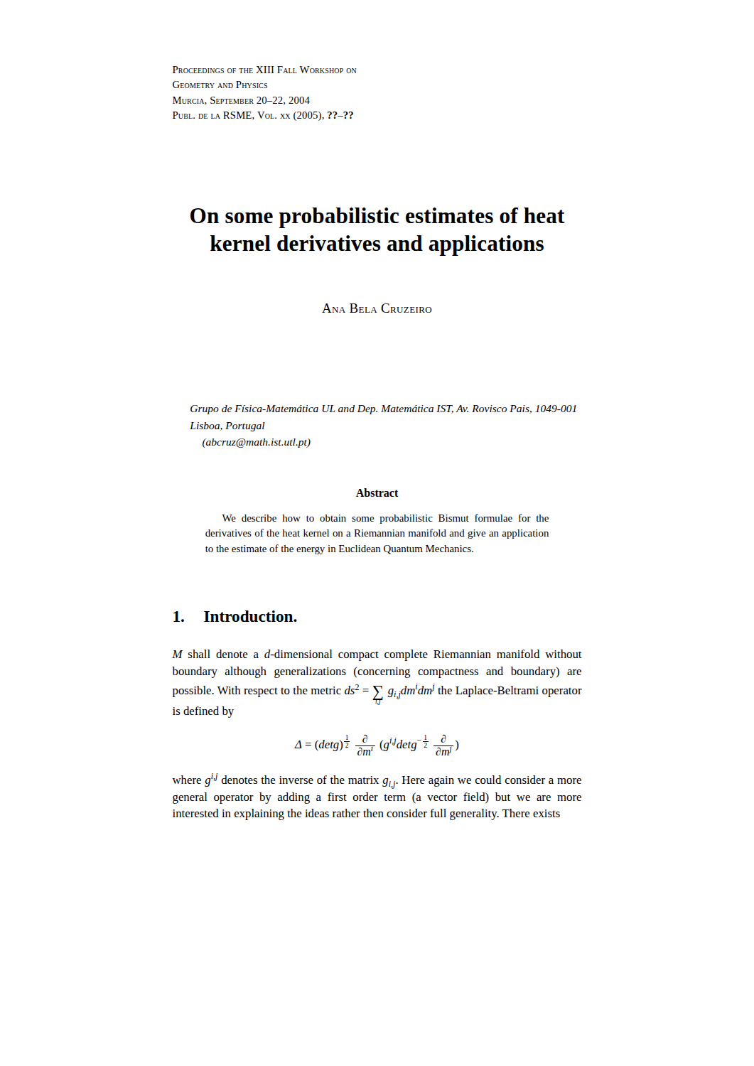Proceedings of the XIII Fall Workshop on
Geometry and Physics
Murcia, September 20–22, 2004
Publ. de la RSME, Vol. xx (2005), ??–??
On some probabilistic estimates of heat
kernel derivatives and applications
Ana Bela Cruzeiro
Grupo de Física-Matemática UL and Dep. Matemática IST, Av. Rovisco Pais, 1049-001 Lisboa, Portugal (abcruz@math.ist.utl.pt)
Abstract
We describe how to obtain some probabilistic Bismut formulae for the derivatives of the heat kernel on a Riemannian manifold and give an application to the estimate of the energy in Euclidean Quantum Mechanics.
1. Introduction.
M shall denote a d-dimensional compact complete Riemannian manifold without boundary although generalizations (concerning compactness and boundary) are possible. With respect to the metric ds2 = ∑i,j gi,jdmidmj the Laplace-Beltrami operator is defined by
Δ = (detg)12 ∂∂mi (gi,jdetg−12 ∂∂mj)
where gi,j denotes the inverse of the matrix gi,j. Here again we could consider a more general operator by adding a first order term (a vector field) but we are more interested in explaining the ideas rather then consider full generality. There exists